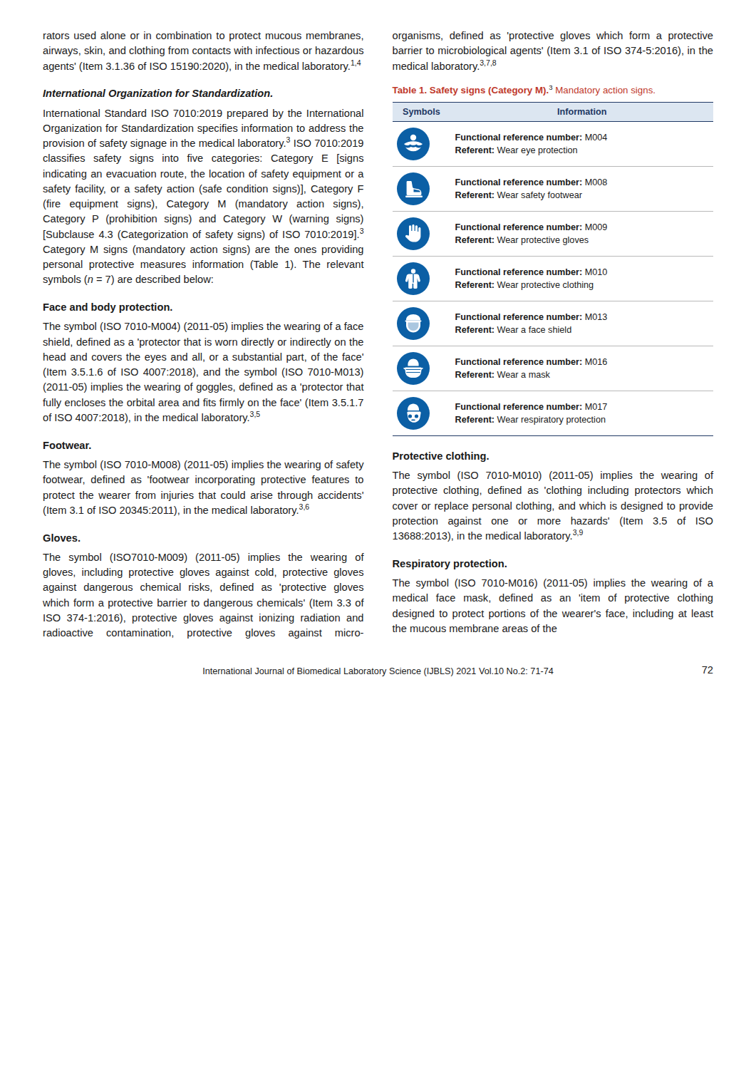rators used alone or in combination to protect mucous membranes, airways, skin, and clothing from contacts with infectious or hazardous agents' (Item 3.1.36 of ISO 15190:2020), in the medical laboratory.1,4
International Organization for Standardization.
International Standard ISO 7010:2019 prepared by the International Organization for Standardization specifies information to address the provision of safety signage in the medical laboratory.3 ISO 7010:2019 classifies safety signs into five categories: Category E [signs indicating an evacuation route, the location of safety equipment or a safety facility, or a safety action (safe condition signs)], Category F (fire equipment signs), Category M (mandatory action signs), Category P (prohibition signs) and Category W (warning signs) [Subclause 4.3 (Categorization of safety signs) of ISO 7010:2019].3 Category M signs (mandatory action signs) are the ones providing personal protective measures information (Table 1). The relevant symbols (n = 7) are described below:
Face and body protection.
The symbol (ISO 7010-M004) (2011-05) implies the wearing of a face shield, defined as a 'protector that is worn directly or indirectly on the head and covers the eyes and all, or a substantial part, of the face' (Item 3.5.1.6 of ISO 4007:2018), and the symbol (ISO 7010-M013) (2011-05) implies the wearing of goggles, defined as a 'protector that fully encloses the orbital area and fits firmly on the face' (Item 3.5.1.7 of ISO 4007:2018), in the medical laboratory.3,5
Footwear.
The symbol (ISO 7010-M008) (2011-05) implies the wearing of safety footwear, defined as 'footwear incorporating protective features to protect the wearer from injuries that could arise through accidents' (Item 3.1 of ISO 20345:2011), in the medical laboratory.3,6
Gloves.
The symbol (ISO7010-M009) (2011-05) implies the wearing of gloves, including protective gloves against cold, protective gloves against dangerous chemical risks, defined as 'protective gloves which form a protective barrier to dangerous chemicals' (Item 3.3 of ISO 374-1:2016), protective gloves against ionizing radiation and radioactive contamination, protective gloves against micro-organisms, defined as 'protective gloves which form a protective barrier to microbiological agents' (Item 3.1 of ISO 374-5:2016), in the medical laboratory.3,7,8
Table 1. Safety signs (Category M).3 Mandatory action signs.
| Symbols | Information |
| --- | --- |
| | Functional reference number: M004 Referent: Wear eye protection |
| | Functional reference number: M008 Referent: Wear safety footwear |
| | Functional reference number: M009 Referent: Wear protective gloves |
| | Functional reference number: M010 Referent: Wear protective clothing |
| | Functional reference number: M013 Referent: Wear a face shield |
| | Functional reference number: M016 Referent: Wear a mask |
| | Functional reference number: M017 Referent: Wear respiratory protection |
Protective clothing.
The symbol (ISO 7010-M010) (2011-05) implies the wearing of protective clothing, defined as 'clothing including protectors which cover or replace personal clothing, and which is designed to provide protection against one or more hazards' (Item 3.5 of ISO 13688:2013), in the medical laboratory.3,9
Respiratory protection.
The symbol (ISO 7010-M016) (2011-05) implies the wearing of a medical face mask, defined as an 'item of protective clothing designed to protect portions of the wearer's face, including at least the mucous membrane areas of the
International Journal of Biomedical Laboratory Science (IJBLS) 2021 Vol.10 No.2: 71-74 72